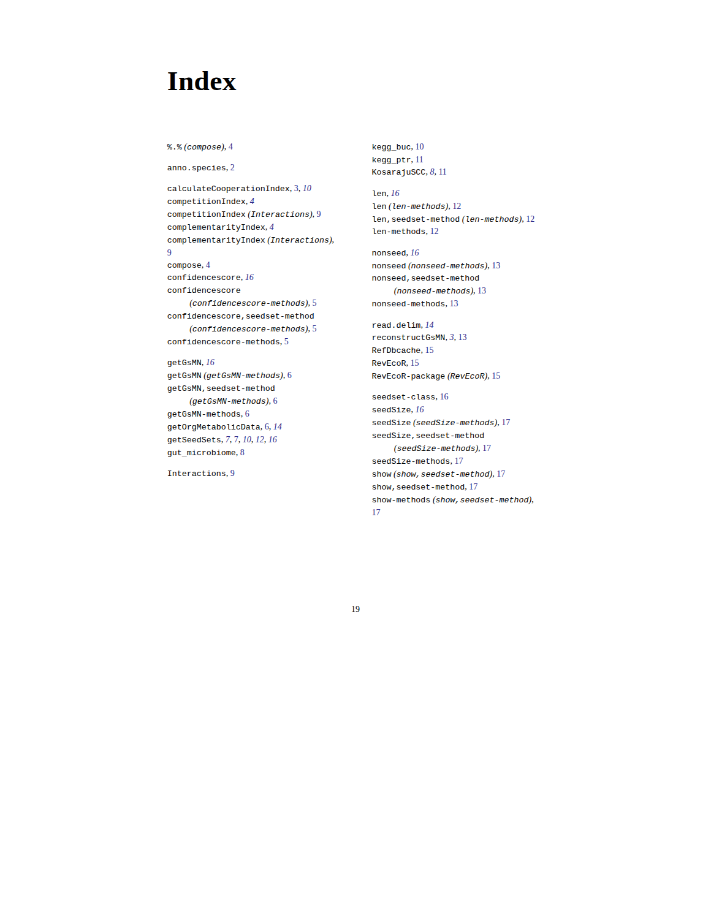Index
%.% (compose), 4
anno.species, 2
calculateCooperationIndex, 3, 10
competitionIndex, 4
competitionIndex (Interactions), 9
complementarityIndex, 4
complementarityIndex (Interactions), 9
compose, 4
confidencescore, 16
confidencescore (confidencescore-methods), 5
confidencescore,seedset-method (confidencescore-methods), 5
confidencescore-methods, 5
getGsMN, 16
getGsMN (getGsMN-methods), 6
getGsMN,seedset-method (getGsMN-methods), 6
getGsMN-methods, 6
getOrgMetabolicData, 6, 14
getSeedSets, 7, 7, 10, 12, 16
gut_microbiome, 8
Interactions, 9
kegg_buc, 10
kegg_ptr, 11
KosarajuSCC, 8, 11
len, 16
len (len-methods), 12
len,seedset-method (len-methods), 12
len-methods, 12
nonseed, 16
nonseed (nonseed-methods), 13
nonseed,seedset-method (nonseed-methods), 13
nonseed-methods, 13
read.delim, 14
reconstructGsMN, 3, 13
RefDbcache, 15
RevEcoR, 15
RevEcoR-package (RevEcoR), 15
seedset-class, 16
seedSize, 16
seedSize (seedSize-methods), 17
seedSize,seedset-method (seedSize-methods), 17
seedSize-methods, 17
show (show,seedset-method), 17
show,seedset-method, 17
show-methods (show,seedset-method), 17
19